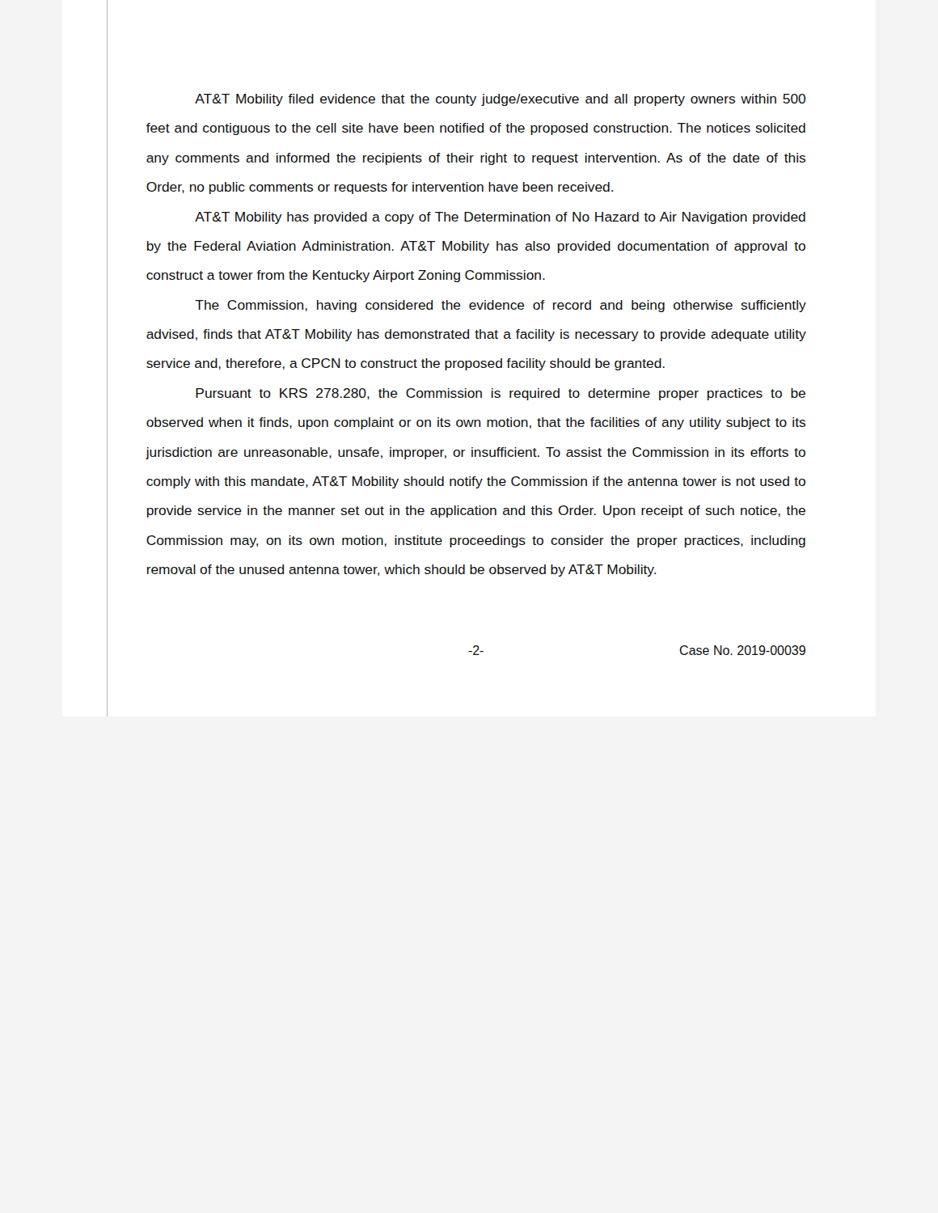AT&T Mobility filed evidence that the county judge/executive and all property owners within 500 feet and contiguous to the cell site have been notified of the proposed construction. The notices solicited any comments and informed the recipients of their right to request intervention. As of the date of this Order, no public comments or requests for intervention have been received.
AT&T Mobility has provided a copy of The Determination of No Hazard to Air Navigation provided by the Federal Aviation Administration. AT&T Mobility has also provided documentation of approval to construct a tower from the Kentucky Airport Zoning Commission.
The Commission, having considered the evidence of record and being otherwise sufficiently advised, finds that AT&T Mobility has demonstrated that a facility is necessary to provide adequate utility service and, therefore, a CPCN to construct the proposed facility should be granted.
Pursuant to KRS 278.280, the Commission is required to determine proper practices to be observed when it finds, upon complaint or on its own motion, that the facilities of any utility subject to its jurisdiction are unreasonable, unsafe, improper, or insufficient. To assist the Commission in its efforts to comply with this mandate, AT&T Mobility should notify the Commission if the antenna tower is not used to provide service in the manner set out in the application and this Order. Upon receipt of such notice, the Commission may, on its own motion, institute proceedings to consider the proper practices, including removal of the unused antenna tower, which should be observed by AT&T Mobility.
-2-
Case No. 2019-00039